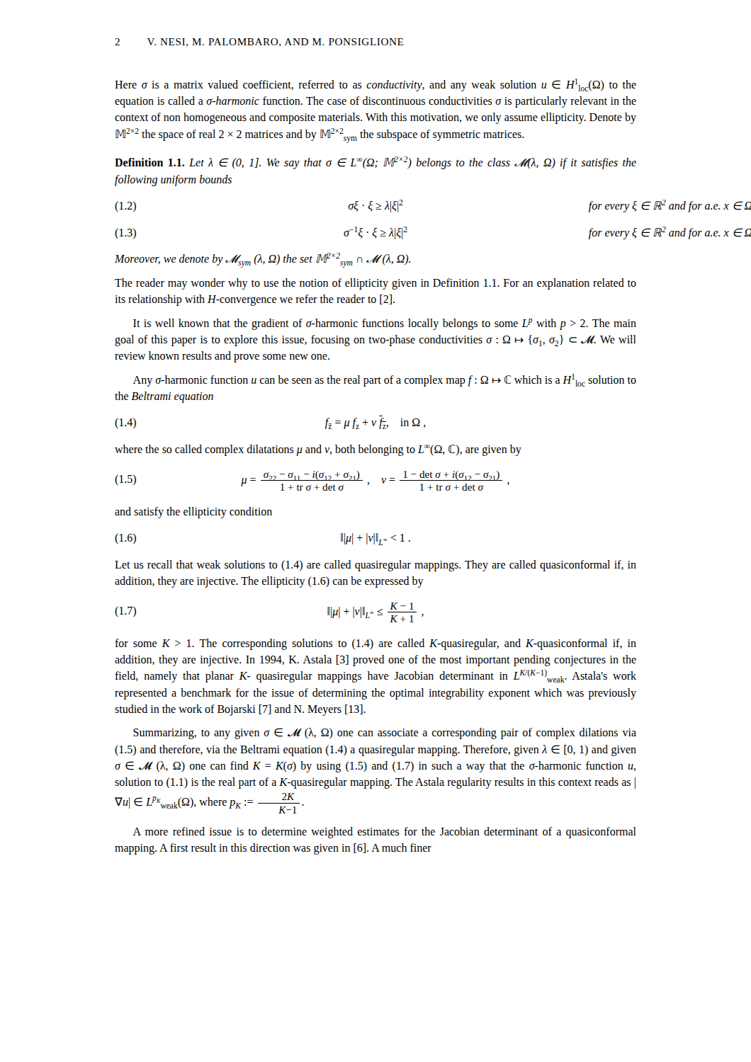2 V. NESI, M. PALOMBARO, AND M. PONSIGLIONE
Here σ is a matrix valued coefficient, referred to as conductivity, and any weak solution u ∈ H1loc(Ω) to the equation is called a σ-harmonic function. The case of discontinuous conductivities σ is particularly relevant in the context of non homogeneous and composite materials. With this motivation, we only assume ellipticity. Denote by 𝕄2×2 the space of real 2 × 2 matrices and by 𝕄2×2sym the subspace of symmetric matrices.
Definition 1.1. Let λ ∈ (0, 1]. We say that σ ∈ L∞(Ω; 𝕄2×2) belongs to the class 𝓜(λ, Ω) if it satisfies the following uniform bounds
(1.2) σξ · ξ ≥ λ|ξ|2 for every ξ ∈ ℝ2 and for a.e. x ∈ Ω ,
(1.3) σ−1ξ · ξ ≥ λ|ξ|2 for every ξ ∈ ℝ2 and for a.e. x ∈ Ω ,
Moreover, we denote by 𝓜sym (λ, Ω) the set 𝕄2×2sym ∩ 𝓜 (λ, Ω).
The reader may wonder why to use the notion of ellipticity given in Definition 1.1. For an explanation related to its relationship with H-convergence we refer the reader to [2].
It is well known that the gradient of σ-harmonic functions locally belongs to some Lp with p > 2. The main goal of this paper is to explore this issue, focusing on two-phase conductivities σ : Ω ↦ {σ1, σ2} ⊂ 𝓜. We will review known results and prove some new one.
Any σ-harmonic function u can be seen as the real part of a complex map f : Ω ↦ ℂ which is a H1loc solution to the Beltrami equation
(1.4) fz̄ = μ fz + ν fz, in Ω ,
where the so called complex dilatations μ and ν, both belonging to L∞(Ω, ℂ), are given by
(1.5) μ = σ22 − σ11 − i(σ12 + σ21) 1 + tr σ + det σ , ν = 1 − det σ + i(σ12 − σ21) 1 + tr σ + det σ ,
and satisfy the ellipticity condition
(1.6) ‖|μ| + |ν|‖L∞ < 1 .
Let us recall that weak solutions to (1.4) are called quasiregular mappings. They are called quasiconformal if, in addition, they are injective. The ellipticity (1.6) can be expressed by
(1.7) ‖|μ| + |ν|‖L∞ ≤ K − 1 K + 1 ,
for some K > 1. The corresponding solutions to (1.4) are called K-quasiregular, and K-quasiconformal if, in addition, they are injective. In 1994, K. Astala [3] proved one of the most important pending conjectures in the field, namely that planar K- quasiregular mappings have Jacobian determinant in LK/(K−1)weak. Astala's work represented a benchmark for the issue of determining the optimal integrability exponent which was previously studied in the work of Bojarski [7] and N. Meyers [13].
Summarizing, to any given σ ∈ 𝓜 (λ, Ω) one can associate a corresponding pair of complex dilations via (1.5) and therefore, via the Beltrami equation (1.4) a quasiregular mapping. Therefore, given λ ∈ [0, 1) and given σ ∈ 𝓜 (λ, Ω) one can find K = K(σ) by using (1.5) and (1.7) in such a way that the σ-harmonic function u, solution to (1.1) is the real part of a K-quasiregular mapping. The Astala regularity results in this context reads as |∇u| ∈ LpKweak(Ω), where pK := 2K K−1.
A more refined issue is to determine weighted estimates for the Jacobian determinant of a quasiconformal mapping. A first result in this direction was given in [6]. A much finer